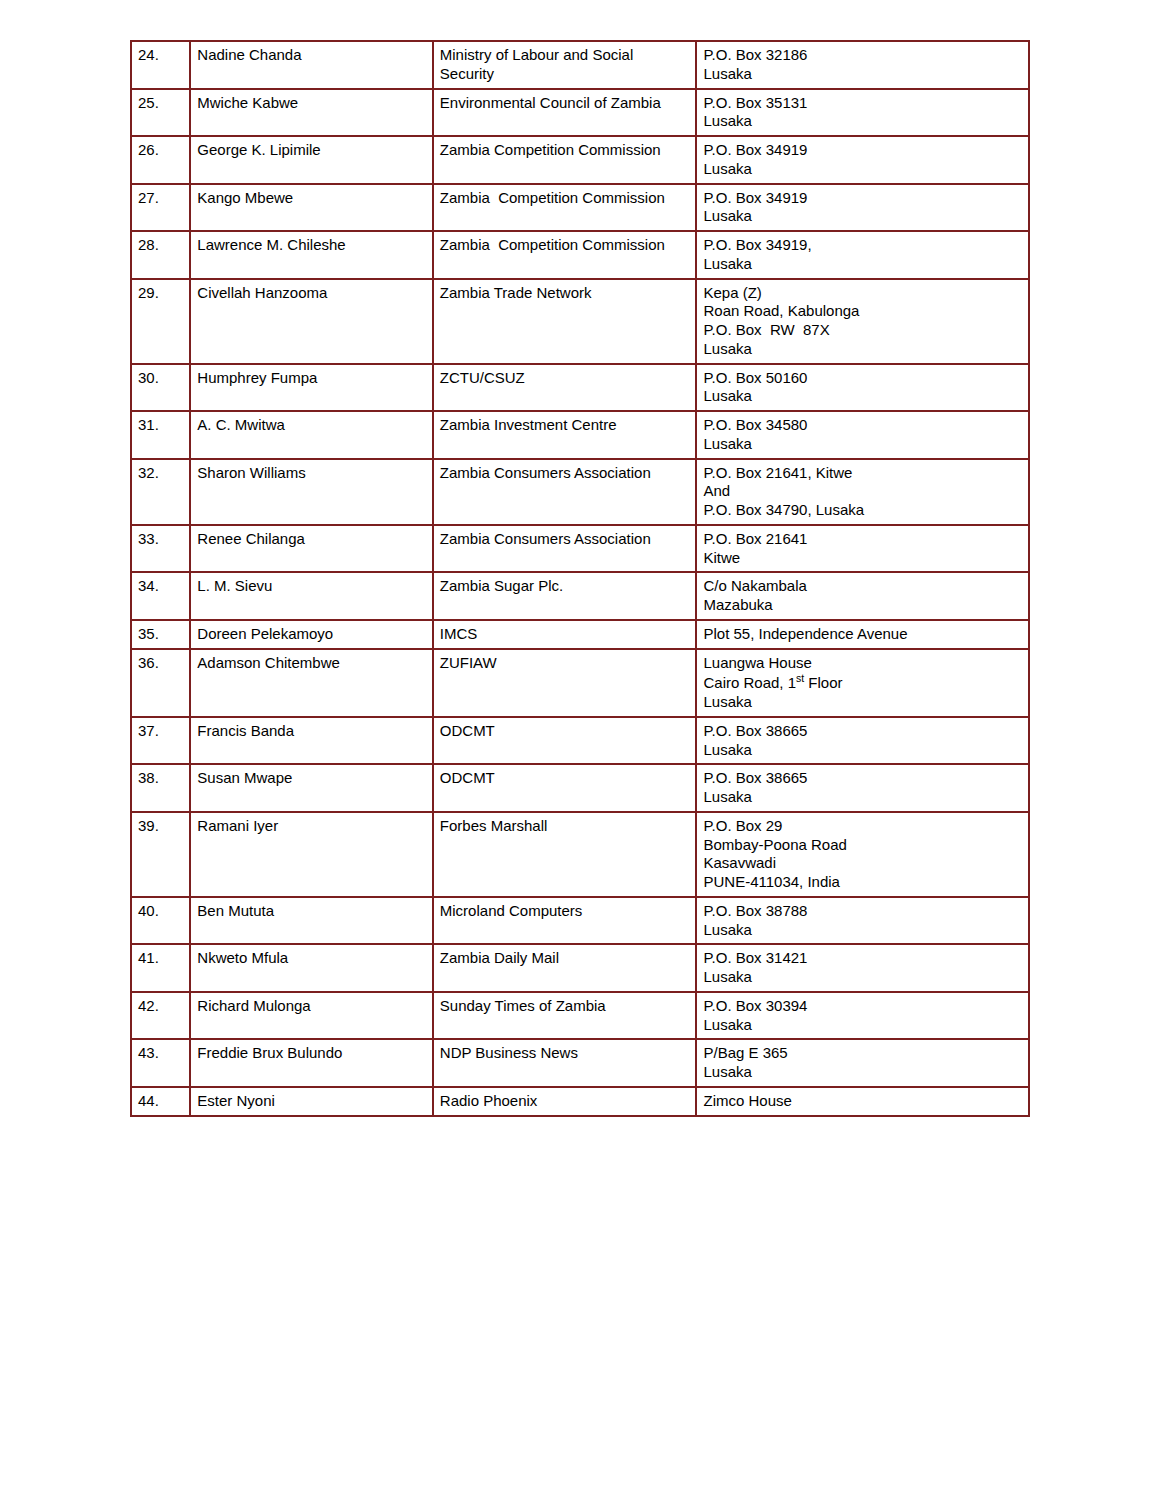| 24. | Nadine Chanda | Ministry of Labour and Social Security | P.O. Box 32186 Lusaka |
| 25. | Mwiche Kabwe | Environmental Council of Zambia | P.O. Box 35131 Lusaka |
| 26. | George K. Lipimile | Zambia Competition Commission | P.O. Box 34919 Lusaka |
| 27. | Kango Mbewe | Zambia Competition Commission | P.O. Box 34919 Lusaka |
| 28. | Lawrence M. Chileshe | Zambia Competition Commission | P.O. Box 34919, Lusaka |
| 29. | Civellah Hanzooma | Zambia Trade Network | Kepa (Z) Roan Road, Kabulonga P.O. Box RW 87X Lusaka |
| 30. | Humphrey Fumpa | ZCTU/CSUZ | P.O. Box 50160 Lusaka |
| 31. | A. C. Mwitwa | Zambia Investment Centre | P.O. Box 34580 Lusaka |
| 32. | Sharon Williams | Zambia Consumers Association | P.O. Box 21641, Kitwe And P.O. Box 34790, Lusaka |
| 33. | Renee Chilanga | Zambia Consumers Association | P.O. Box 21641 Kitwe |
| 34. | L. M. Sievu | Zambia Sugar Plc. | C/o Nakambala Mazabuka |
| 35. | Doreen Pelekamoyo | IMCS | Plot 55, Independence Avenue |
| 36. | Adamson Chitembwe | ZUFIAW | Luangwa House Cairo Road, 1 st Floor Lusaka |
| 37. | Francis Banda | ODCMT | P.O. Box 38665 Lusaka |
| 38. | Susan Mwape | ODCMT | P.O. Box 38665 Lusaka |
| 39. | Ramani Iyer | Forbes Marshall | P.O. Box 29 Bombay-Poona Road Kasavwadi PUNE-411034, India |
| 40. | Ben Mututa | Microland Computers | P.O. Box 38788 Lusaka |
| 41. | Nkweto Mfula | Zambia Daily Mail | P.O. Box 31421 Lusaka |
| 42. | Richard Mulonga | Sunday Times of Zambia | P.O. Box 30394 Lusaka |
| 43. | Freddie Brux Bulundo | NDP Business News | P/Bag E 365 Lusaka |
| 44. | Ester Nyoni | Radio Phoenix | Zimco House |